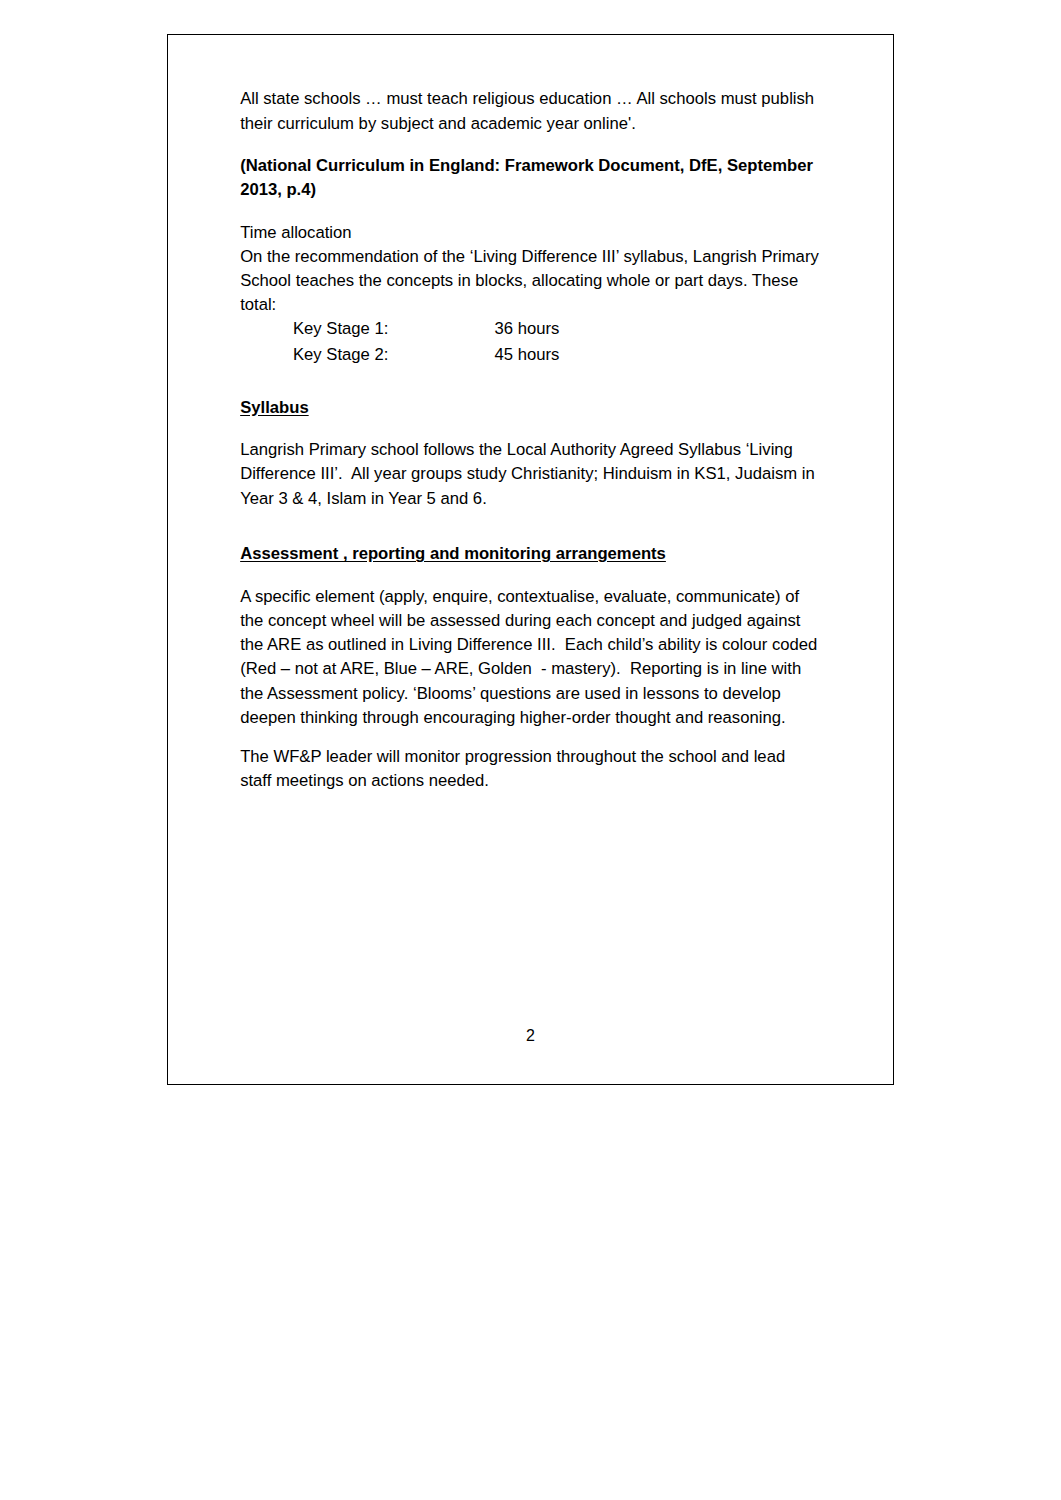All state schools … must teach religious education … All schools must publish their curriculum by subject and academic year online'.
(National Curriculum in England: Framework Document, DfE, September 2013, p.4)
Time allocation
On the recommendation of the ‘Living Difference III’ syllabus, Langrish Primary School teaches the concepts in blocks, allocating whole or part days. These total:
| Key Stage 1: | 36 hours |
| Key Stage 2: | 45 hours |
Syllabus
Langrish Primary school follows the Local Authority Agreed Syllabus ‘Living Difference III’. All year groups study Christianity; Hinduism in KS1, Judaism in Year 3 & 4, Islam in Year 5 and 6.
Assessment , reporting and monitoring arrangements
A specific element (apply, enquire, contextualise, evaluate, communicate) of the concept wheel will be assessed during each concept and judged against the ARE as outlined in Living Difference III. Each child’s ability is colour coded (Red – not at ARE, Blue – ARE, Golden - mastery). Reporting is in line with the Assessment policy. ‘Blooms’ questions are used in lessons to develop deepen thinking through encouraging higher-order thought and reasoning.
The WF&P leader will monitor progression throughout the school and lead staff meetings on actions needed.
2